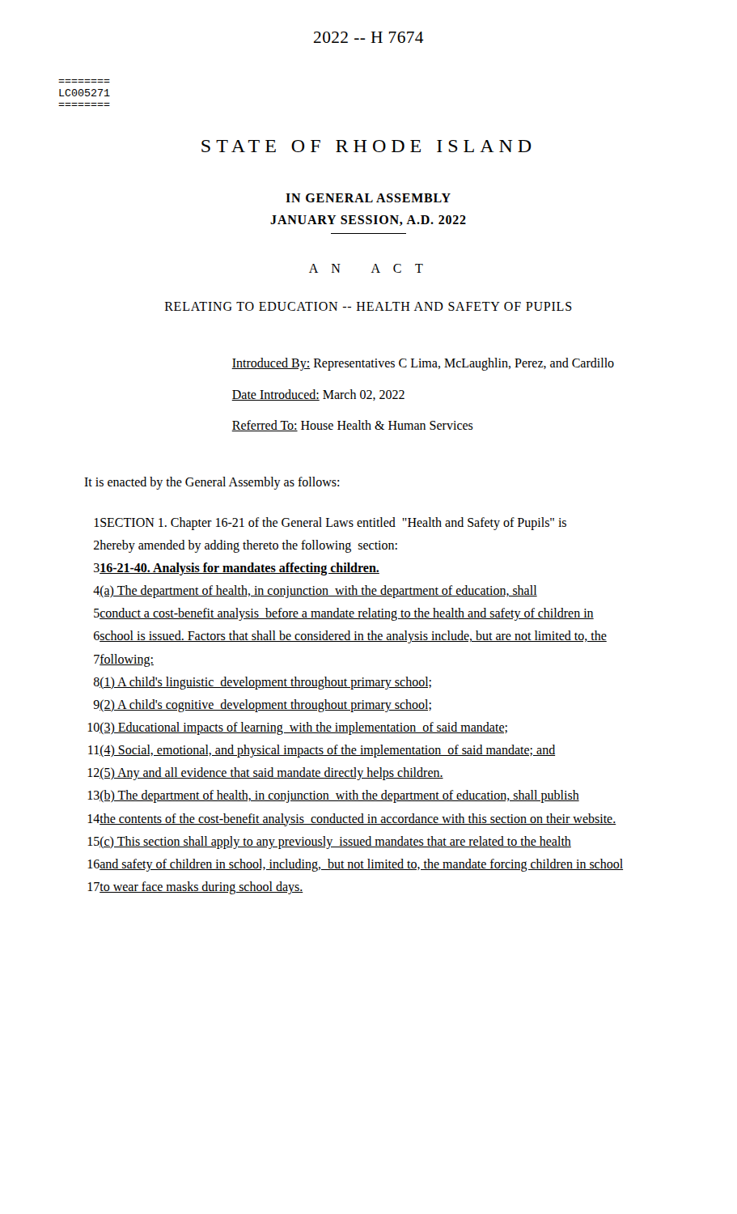2022 -- H 7674
========
LC005271
========
STATE OF RHODE ISLAND
IN GENERAL ASSEMBLY
JANUARY SESSION, A.D. 2022
A N A C T
RELATING TO EDUCATION -- HEALTH AND SAFETY OF PUPILS
Introduced By: Representatives C Lima, McLaughlin, Perez, and Cardillo
Date Introduced: March 02, 2022
Referred To: House Health & Human Services
It is enacted by the General Assembly as follows:
| 1 | SECTION 1. Chapter 16-21 of the General Laws entitled "Health and Safety of Pupils" is |
| 2 | hereby amended by adding thereto the following section: |
| 3 | 16-21-40. Analysis for mandates affecting children. |
| 4 | (a) The department of health, in conjunction with the department of education, shall |
| 5 | conduct a cost-benefit analysis before a mandate relating to the health and safety of children in |
| 6 | school is issued. Factors that shall be considered in the analysis include, but are not limited to, the |
| 7 | following: |
| 8 | (1) A child's linguistic development throughout primary school; |
| 9 | (2) A child's cognitive development throughout primary school; |
| 10 | (3) Educational impacts of learning with the implementation of said mandate; |
| 11 | (4) Social, emotional, and physical impacts of the implementation of said mandate; and |
| 12 | (5) Any and all evidence that said mandate directly helps children. |
| 13 | (b) The department of health, in conjunction with the department of education, shall publish |
| 14 | the contents of the cost-benefit analysis conducted in accordance with this section on their website. |
| 15 | (c) This section shall apply to any previously issued mandates that are related to the health |
| 16 | and safety of children in school, including, but not limited to, the mandate forcing children in school |
| 17 | to wear face masks during school days. |